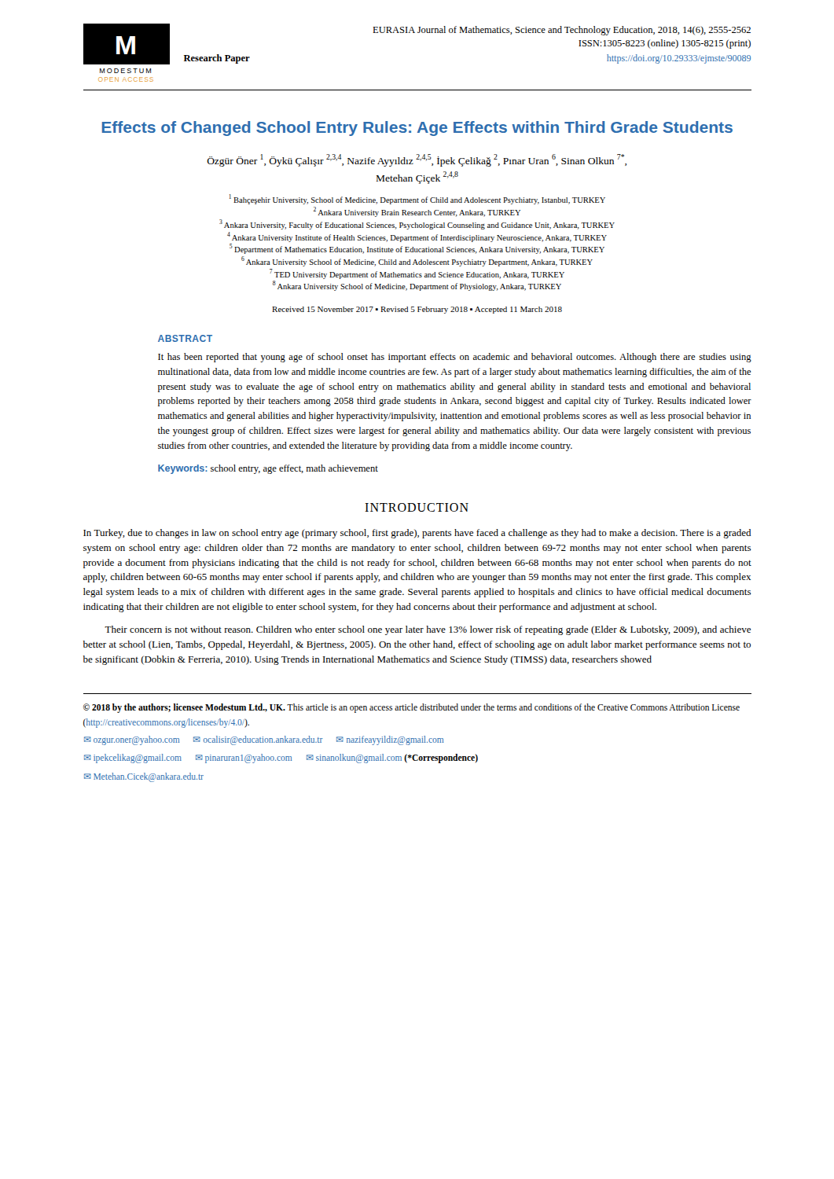M
MODESTUM
OPEN ACCESS
EURASIA Journal of Mathematics, Science and Technology Education, 2018, 14(6), 2555-2562
ISSN:1305-8223 (online) 1305-8215 (print)
Research Paper https://doi.org/10.29333/ejmste/90089
Effects of Changed School Entry Rules: Age Effects within Third Grade Students
Özgür Öner 1, Öykü Çalışır 2,3,4, Nazife Ayyıldız 2,4,5, İpek Çelikağ 2, Pınar Uran 6, Sinan Olkun 7*,
Metehan Çiçek 2,4,8
1 Bahçeşehir University, School of Medicine, Department of Child and Adolescent Psychiatry, Istanbul, TURKEY
2 Ankara University Brain Research Center, Ankara, TURKEY
3 Ankara University, Faculty of Educational Sciences, Psychological Counseling and Guidance Unit, Ankara, TURKEY
4 Ankara University Institute of Health Sciences, Department of Interdisciplinary Neuroscience, Ankara, TURKEY
5 Department of Mathematics Education, Institute of Educational Sciences, Ankara University, Ankara, TURKEY
6 Ankara University School of Medicine, Child and Adolescent Psychiatry Department, Ankara, TURKEY
7 TED University Department of Mathematics and Science Education, Ankara, TURKEY
8 Ankara University School of Medicine, Department of Physiology, Ankara, TURKEY
Received 15 November 2017 ▪ Revised 5 February 2018 ▪ Accepted 11 March 2018
ABSTRACT
It has been reported that young age of school onset has important effects on academic and behavioral outcomes. Although there are studies using multinational data, data from low and middle income countries are few. As part of a larger study about mathematics learning difficulties, the aim of the present study was to evaluate the age of school entry on mathematics ability and general ability in standard tests and emotional and behavioral problems reported by their teachers among 2058 third grade students in Ankara, second biggest and capital city of Turkey. Results indicated lower mathematics and general abilities and higher hyperactivity/impulsivity, inattention and emotional problems scores as well as less prosocial behavior in the youngest group of children. Effect sizes were largest for general ability and mathematics ability. Our data were largely consistent with previous studies from other countries, and extended the literature by providing data from a middle income country.
Keywords: school entry, age effect, math achievement
INTRODUCTION
In Turkey, due to changes in law on school entry age (primary school, first grade), parents have faced a challenge as they had to make a decision. There is a graded system on school entry age: children older than 72 months are mandatory to enter school, children between 69-72 months may not enter school when parents provide a document from physicians indicating that the child is not ready for school, children between 66-68 months may not enter school when parents do not apply, children between 60-65 months may enter school if parents apply, and children who are younger than 59 months may not enter the first grade. This complex legal system leads to a mix of children with different ages in the same grade. Several parents applied to hospitals and clinics to have official medical documents indicating that their children are not eligible to enter school system, for they had concerns about their performance and adjustment at school.
Their concern is not without reason. Children who enter school one year later have 13% lower risk of repeating grade (Elder & Lubotsky, 2009), and achieve better at school (Lien, Tambs, Oppedal, Heyerdahl, & Bjertness, 2005). On the other hand, effect of schooling age on adult labor market performance seems not to be significant (Dobkin & Ferreria, 2010). Using Trends in International Mathematics and Science Study (TIMSS) data, researchers showed
© 2018 by the authors; licensee Modestum Ltd., UK. This article is an open access article distributed under the terms and conditions of the Creative Commons Attribution License (http://creativecommons.org/licenses/by/4.0/).
✉ ozgur.oner@yahoo.com ✉ ocalisir@education.ankara.edu.tr ✉ nazifeayyildiz@gmail.com
✉ ipekcelikag@gmail.com ✉ pinaruran1@yahoo.com ✉ sinanolkun@gmail.com (*Correspondence)
✉ Metehan.Cicek@ankara.edu.tr